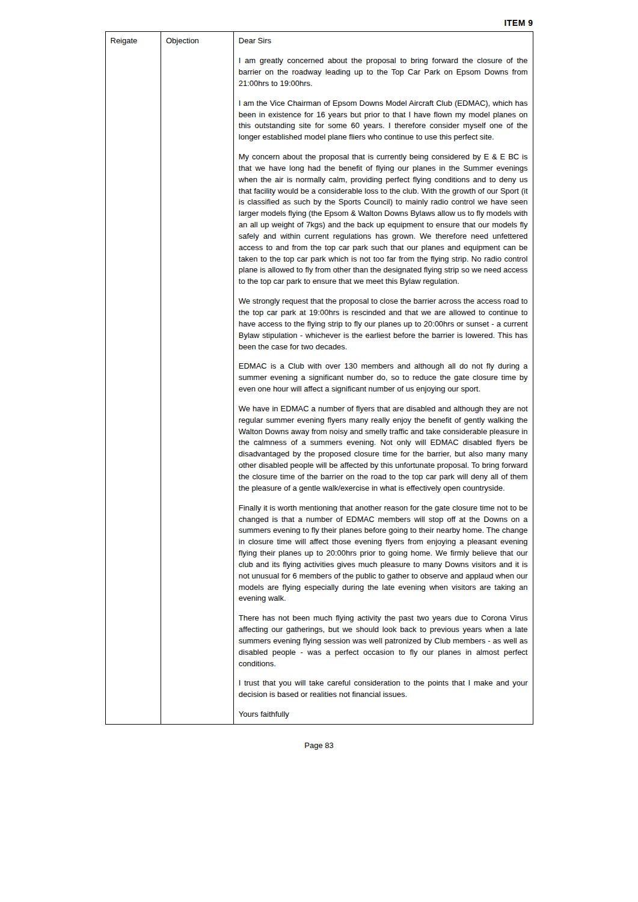ITEM 9
| Reigate | Objection | Dear Sirs I am greatly concerned about the proposal to bring forward the closure of the barrier on the roadway leading up to the Top Car Park on Epsom Downs from 21:00hrs to 19:00hrs. I am the Vice Chairman of Epsom Downs Model Aircraft Club (EDMAC), which has been in existence for 16 years but prior to that I have flown my model planes on this outstanding site for some 60 years. I therefore consider myself one of the longer established model plane fliers who continue to use this perfect site. My concern about the proposal that is currently being considered by E & E BC is that we have long had the benefit of flying our planes in the Summer evenings when the air is normally calm, providing perfect flying conditions and to deny us that facility would be a considerable loss to the club. With the growth of our Sport (it is classified as such by the Sports Council) to mainly radio control we have seen larger models flying (the Epsom & Walton Downs Bylaws allow us to fly models with an all up weight of 7kgs) and the back up equipment to ensure that our models fly safely and within current regulations has grown. We therefore need unfettered access to and from the top car park such that our planes and equipment can be taken to the top car park which is not too far from the flying strip. No radio control plane is allowed to fly from other than the designated flying strip so we need access to the top car park to ensure that we meet this Bylaw regulation. We strongly request that the proposal to close the barrier across the access road to the top car park at 19:00hrs is rescinded and that we are allowed to continue to have access to the flying strip to fly our planes up to 20:00hrs or sunset - a current Bylaw stipulation - whichever is the earliest before the barrier is lowered. This has been the case for two decades. EDMAC is a Club with over 130 members and although all do not fly during a summer evening a significant number do, so to reduce the gate closure time by even one hour will affect a significant number of us enjoying our sport. We have in EDMAC a number of flyers that are disabled and although they are not regular summer evening flyers many really enjoy the benefit of gently walking the Walton Downs away from noisy and smelly traffic and take considerable pleasure in the calmness of a summers evening. Not only will EDMAC disabled flyers be disadvantaged by the proposed closure time for the barrier, but also many many other disabled people will be affected by this unfortunate proposal. To bring forward the closure time of the barrier on the road to the top car park will deny all of them the pleasure of a gentle walk/exercise in what is effectively open countryside. Finally it is worth mentioning that another reason for the gate closure time not to be changed is that a number of EDMAC members will stop off at the Downs on a summers evening to fly their planes before going to their nearby home. The change in closure time will affect those evening flyers from enjoying a pleasant evening flying their planes up to 20:00hrs prior to going home. We firmly believe that our club and its flying activities gives much pleasure to many Downs visitors and it is not unusual for 6 members of the public to gather to observe and applaud when our models are flying especially during the late evening when visitors are taking an evening walk. There has not been much flying activity the past two years due to Corona Virus affecting our gatherings, but we should look back to previous years when a late summers evening flying session was well patronized by Club members - as well as disabled people - was a perfect occasion to fly our planes in almost perfect conditions. I trust that you will take careful consideration to the points that I make and your decision is based or realities not financial issues. Yours faithfully |
Page 83